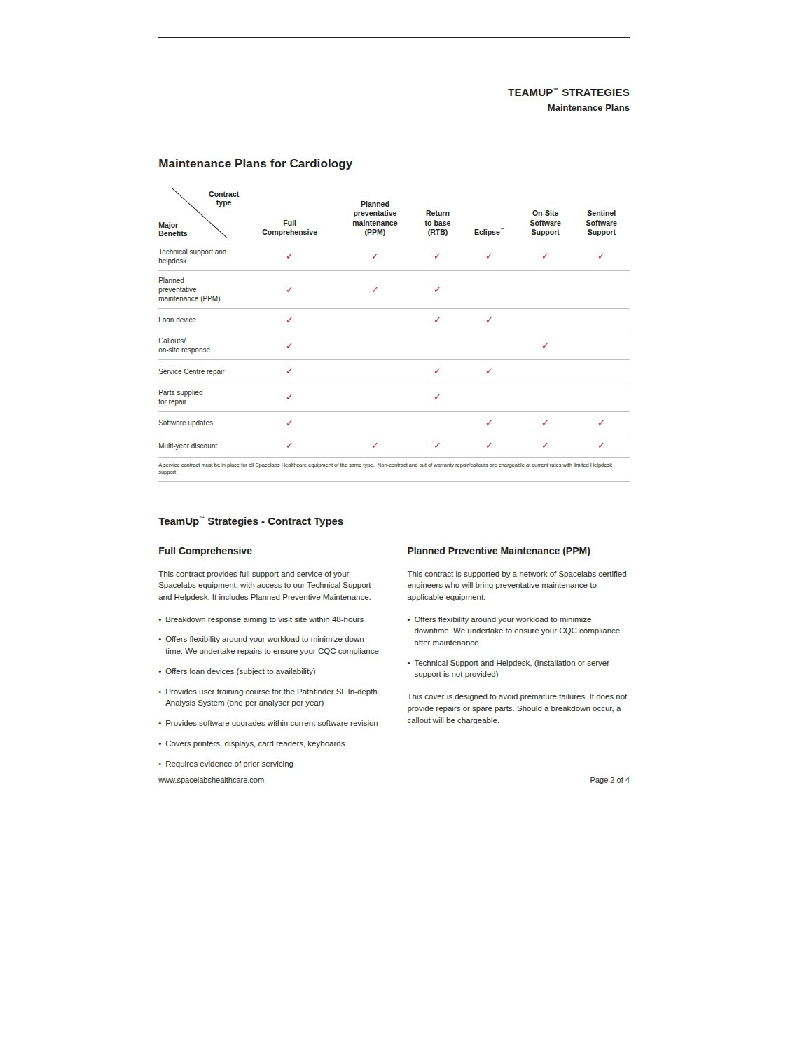TEAMUP™ STRATEGIES
Maintenance Plans
Maintenance Plans for Cardiology
| Contract type Major Benefits | Full Comprehensive | Planned preventative maintenance (PPM) | Return to base (RTB) | Eclipse ™ | On-Site Software Support | Sentinel Software Support |
| --- | --- | --- | --- | --- | --- | --- |
| Technical support and helpdesk | ✓ | ✓ | ✓ | ✓ | ✓ | ✓ |
| Planned preventative maintenance (PPM) | ✓ | ✓ | ✓ | | | |
| Loan device | ✓ | | ✓ | ✓ | | |
| Callouts/ on-site response | ✓ | | | | ✓ | |
| Service Centre repair | ✓ | | ✓ | ✓ | | |
| Parts supplied for repair | ✓ | | ✓ | | | |
| Software updates | ✓ | | | ✓ | ✓ | ✓ |
| Multi-year discount | ✓ | ✓ | ✓ | ✓ | ✓ | ✓ |
A service contract must be in place for all Spacelabs Healthcare equipment of the same type. Non-contract and out of warranty repair/callouts are chargeable at current rates with limited Helpdesk support.
TeamUp™ Strategies - Contract Types
Full Comprehensive
This contract provides full support and service of your Spacelabs equipment, with access to our Technical Support and Helpdesk. It includes Planned Preventive Maintenance.
Breakdown response aiming to visit site within 48-hours
Offers flexibility around your workload to minimize down-time. We undertake repairs to ensure your CQC compliance
Offers loan devices (subject to availability)
Provides user training course for the Pathfinder SL In-depth Analysis System (one per analyser per year)
Provides software upgrades within current software revision
Covers printers, displays, card readers, keyboards
Requires evidence of prior servicing
Planned Preventive Maintenance (PPM)
This contract is supported by a network of Spacelabs certified engineers who will bring preventative maintenance to applicable equipment.
Offers flexibility around your workload to minimize downtime. We undertake to ensure your CQC compliance after maintenance
Technical Support and Helpdesk, (Installation or server support is not provided)
This cover is designed to avoid premature failures. It does not provide repairs or spare parts. Should a breakdown occur, a callout will be chargeable.
www.spacelabshealthcare.com
Page 2 of 4